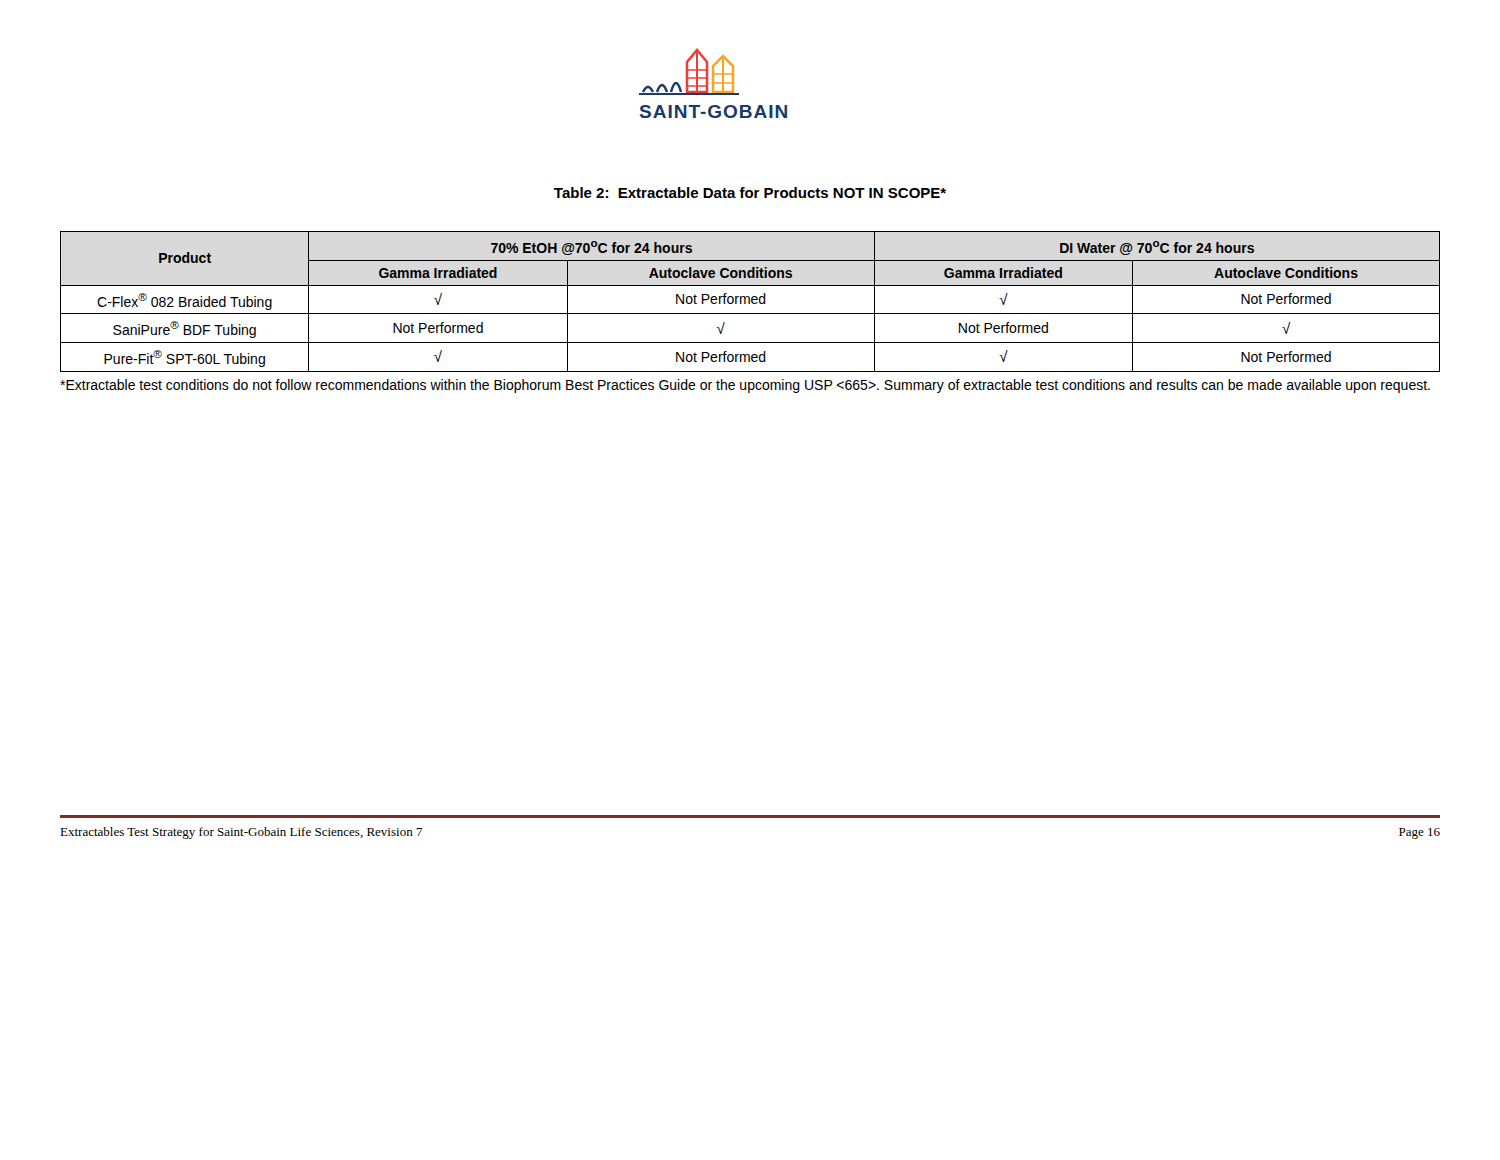SAINT-GOBAIN
Table 2: Extractable Data for Products NOT IN SCOPE*
| Product | 70% EtOH @70 o C for 24 hours | DI Water @ 70 o C for 24 hours |
| --- | --- | --- |
| Gamma Irradiated | Autoclave Conditions | Gamma Irradiated | Autoclave Conditions |
| C-Flex ® 082 Braided Tubing | √ | Not Performed | √ | Not Performed |
| SaniPure ® BDF Tubing | Not Performed | √ | Not Performed | √ |
| Pure-Fit ® SPT-60L Tubing | √ | Not Performed | √ | Not Performed |
*Extractable test conditions do not follow recommendations within the Biophorum Best Practices Guide or the upcoming USP <665>. Summary of extractable test conditions and results can be made available upon request.
Extractables Test Strategy for Saint-Gobain Life Sciences, Revision 7 Page 16